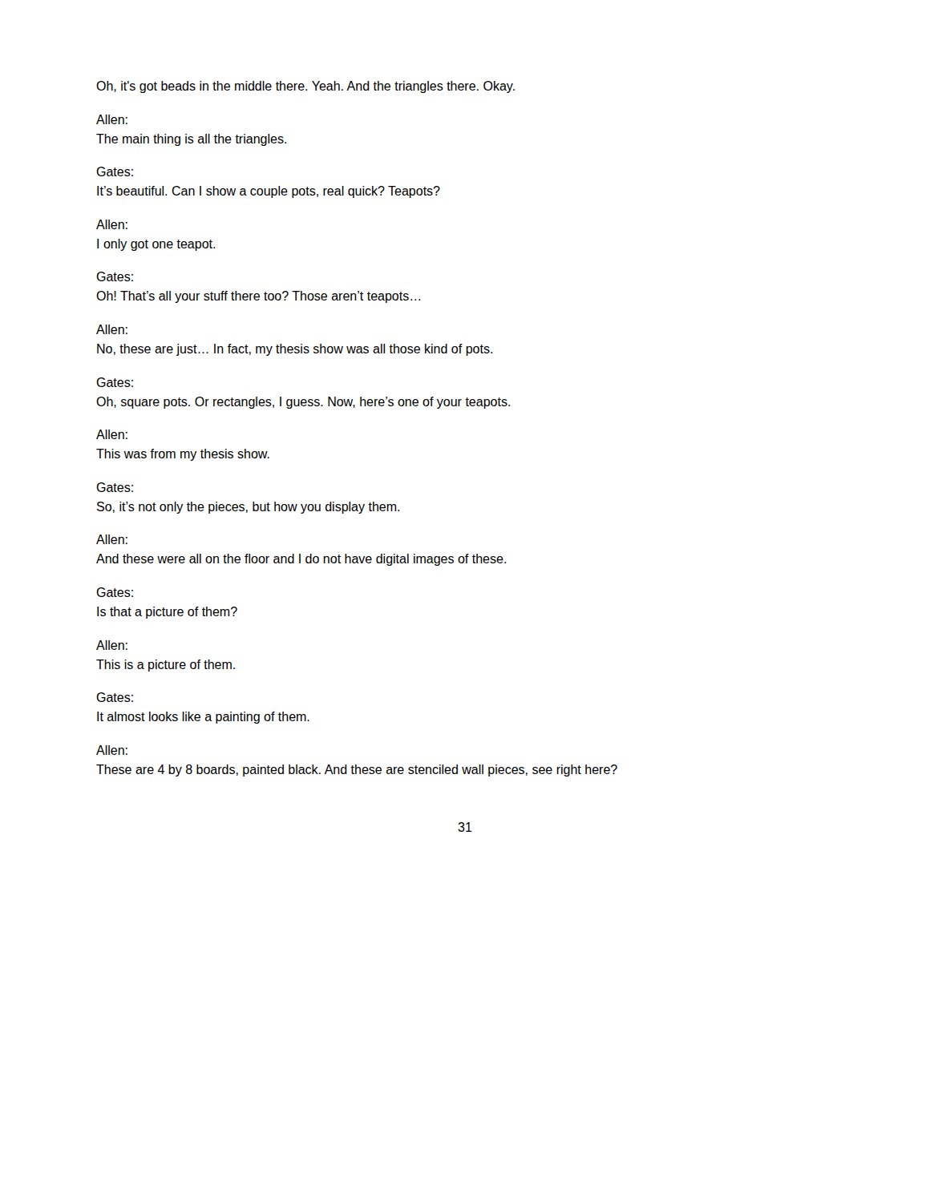Oh, it's got beads in the middle there. Yeah. And the triangles there. Okay.
Allen:
The main thing is all the triangles.
Gates:
It’s beautiful. Can I show a couple pots, real quick? Teapots?
Allen:
I only got one teapot.
Gates:
Oh! That’s all your stuff there too? Those aren’t teapots…
Allen:
No, these are just… In fact, my thesis show was all those kind of pots.
Gates:
Oh, square pots. Or rectangles, I guess. Now, here’s one of your teapots.
Allen:
This was from my thesis show.
Gates:
So, it’s not only the pieces, but how you display them.
Allen:
And these were all on the floor and I do not have digital images of these.
Gates:
Is that a picture of them?
Allen:
This is a picture of them.
Gates:
It almost looks like a painting of them.
Allen:
These are 4 by 8 boards, painted black. And these are stenciled wall pieces, see right here?
31